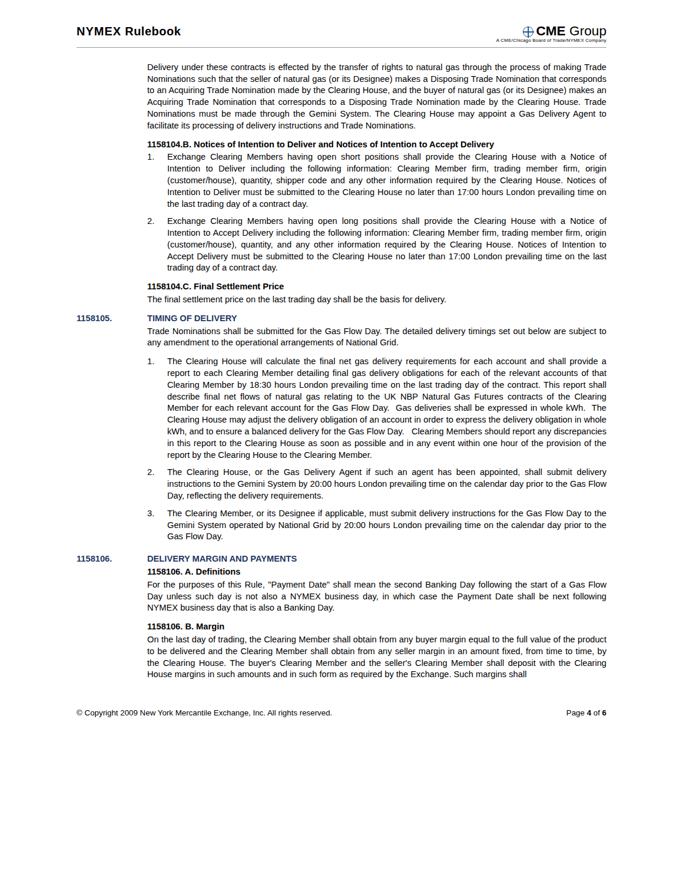NYMEX Rulebook
CME Group
A CME/Chicago Board of Trade/NYMEX Company
Delivery under these contracts is effected by the transfer of rights to natural gas through the process of making Trade Nominations such that the seller of natural gas (or its Designee) makes a Disposing Trade Nomination that corresponds to an Acquiring Trade Nomination made by the Clearing House, and the buyer of natural gas (or its Designee) makes an Acquiring Trade Nomination that corresponds to a Disposing Trade Nomination made by the Clearing House. Trade Nominations must be made through the Gemini System. The Clearing House may appoint a Gas Delivery Agent to facilitate its processing of delivery instructions and Trade Nominations.
1158104.B. Notices of Intention to Deliver and Notices of Intention to Accept Delivery
Exchange Clearing Members having open short positions shall provide the Clearing House with a Notice of Intention to Deliver including the following information: Clearing Member firm, trading member firm, origin (customer/house), quantity, shipper code and any other information required by the Clearing House. Notices of Intention to Deliver must be submitted to the Clearing House no later than 17:00 hours London prevailing time on the last trading day of a contract day.
Exchange Clearing Members having open long positions shall provide the Clearing House with a Notice of Intention to Accept Delivery including the following information: Clearing Member firm, trading member firm, origin (customer/house), quantity, and any other information required by the Clearing House. Notices of Intention to Accept Delivery must be submitted to the Clearing House no later than 17:00 London prevailing time on the last trading day of a contract day.
1158104.C. Final Settlement Price
The final settlement price on the last trading day shall be the basis for delivery.
1158105.
TIMING OF DELIVERY
Trade Nominations shall be submitted for the Gas Flow Day. The detailed delivery timings set out below are subject to any amendment to the operational arrangements of National Grid.
The Clearing House will calculate the final net gas delivery requirements for each account and shall provide a report to each Clearing Member detailing final gas delivery obligations for each of the relevant accounts of that Clearing Member by 18:30 hours London prevailing time on the last trading day of the contract. This report shall describe final net flows of natural gas relating to the UK NBP Natural Gas Futures contracts of the Clearing Member for each relevant account for the Gas Flow Day. Gas deliveries shall be expressed in whole kWh. The Clearing House may adjust the delivery obligation of an account in order to express the delivery obligation in whole kWh, and to ensure a balanced delivery for the Gas Flow Day. Clearing Members should report any discrepancies in this report to the Clearing House as soon as possible and in any event within one hour of the provision of the report by the Clearing House to the Clearing Member.
The Clearing House, or the Gas Delivery Agent if such an agent has been appointed, shall submit delivery instructions to the Gemini System by 20:00 hours London prevailing time on the calendar day prior to the Gas Flow Day, reflecting the delivery requirements.
The Clearing Member, or its Designee if applicable, must submit delivery instructions for the Gas Flow Day to the Gemini System operated by National Grid by 20:00 hours London prevailing time on the calendar day prior to the Gas Flow Day.
1158106.
DELIVERY MARGIN AND PAYMENTS
1158106. A. Definitions
For the purposes of this Rule, "Payment Date" shall mean the second Banking Day following the start of a Gas Flow Day unless such day is not also a NYMEX business day, in which case the Payment Date shall be next following NYMEX business day that is also a Banking Day.
1158106. B. Margin
On the last day of trading, the Clearing Member shall obtain from any buyer margin equal to the full value of the product to be delivered and the Clearing Member shall obtain from any seller margin in an amount fixed, from time to time, by the Clearing House. The buyer's Clearing Member and the seller's Clearing Member shall deposit with the Clearing House margins in such amounts and in such form as required by the Exchange. Such margins shall
© Copyright 2009 New York Mercantile Exchange, Inc. All rights reserved.
Page 4 of 6